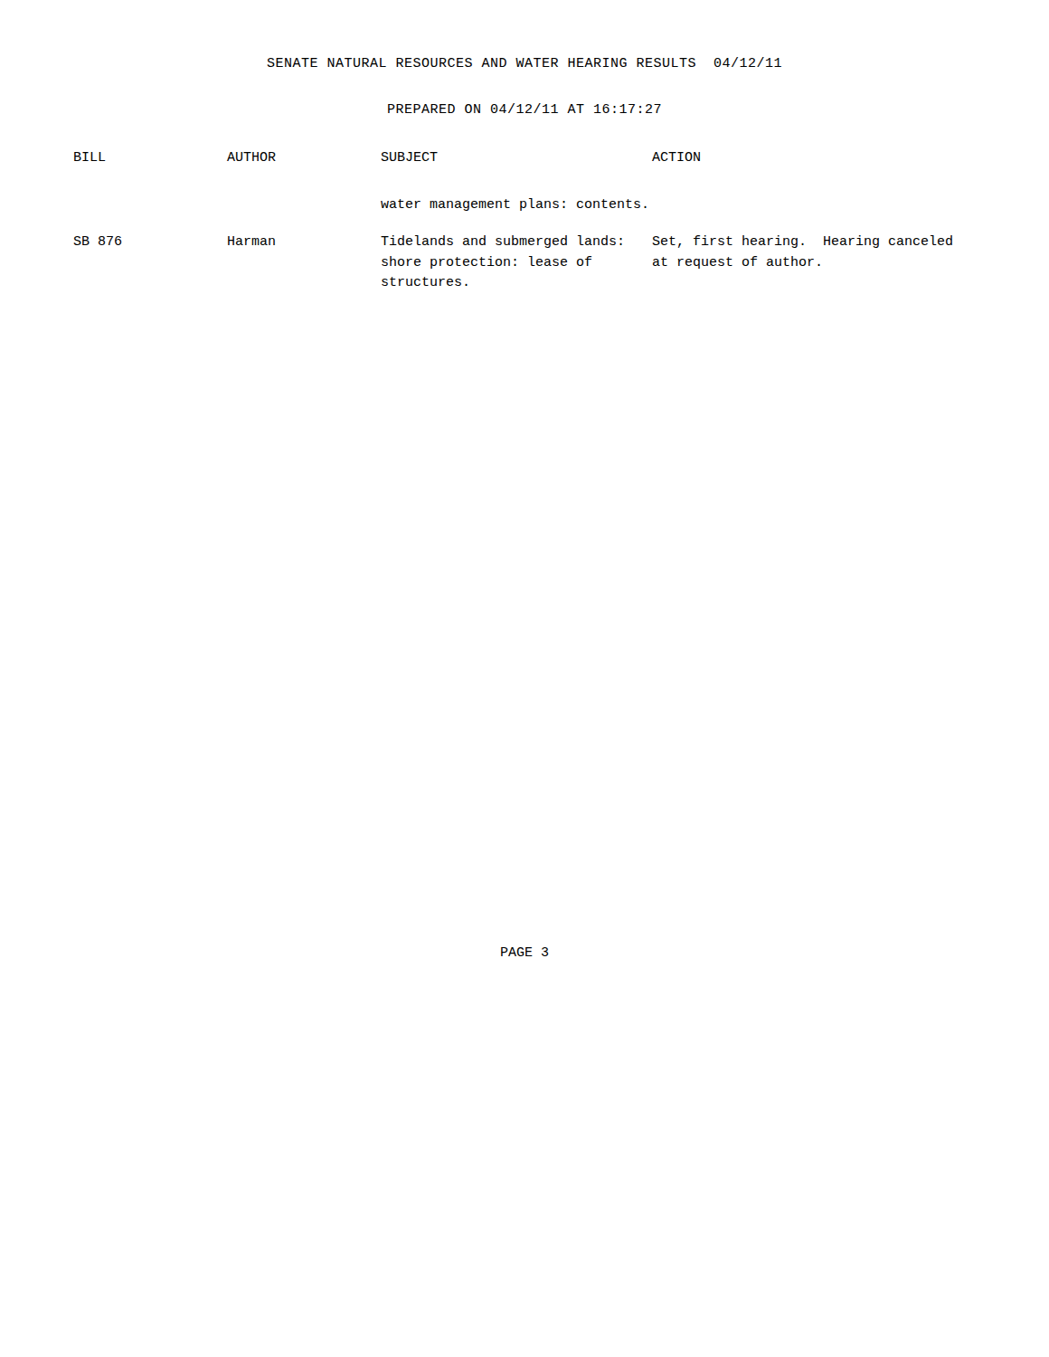SENATE NATURAL RESOURCES AND WATER HEARING RESULTS 04/12/11
PREPARED ON 04/12/11 AT 16:17:27
| BILL | AUTHOR | SUBJECT | ACTION |
| --- | --- | --- | --- |
| | | water management plans: contents. | |
| SB 876 | Harman | Tidelands and submerged lands: shore protection: lease of structures. | Set, first hearing. Hearing canceled at request of author. |
PAGE 3